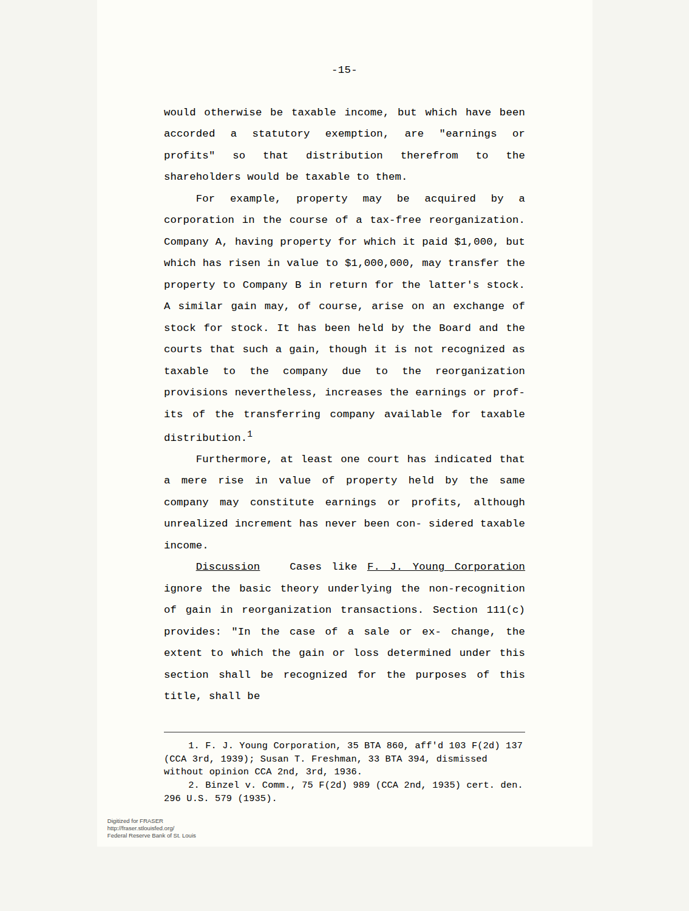-15-
would otherwise be taxable income, but which have been accorded a statutory exemption, are "earnings or profits" so that distribution therefrom to the shareholders would be taxable to them.
For example, property may be acquired by a corporation in the course of a tax-free reorganization. Company A, having property for which it paid $1,000, but which has risen in value to $1,000,000, may transfer the property to Company B in return for the latter's stock. A similar gain may, of course, arise on an exchange of stock for stock. It has been held by the Board and the courts that such a gain, though it is not recognized as taxable to the company due to the reorganization provisions nevertheless, increases the earnings or prof- its of the transferring company available for taxable distribution.1
Furthermore, at least one court has indicated that a mere rise in value of property held by the same company may constitute earnings or profits, although unrealized increment has never been con- sidered taxable income.
Discussion Cases like F. J. Young Corporation ignore the basic theory underlying the non-recognition of gain in reorganization transactions. Section 111(c) provides: "In the case of a sale or ex- change, the extent to which the gain or loss determined under this section shall be recognized for the purposes of this title, shall be
1. F. J. Young Corporation, 35 BTA 860, aff'd 103 F(2d) 137 (CCA 3rd, 1939); Susan T. Freshman, 33 BTA 394, dismissed without opinion CCA 2nd, 3rd, 1936.
2. Binzel v. Comm., 75 F(2d) 989 (CCA 2nd, 1935) cert. den. 296 U.S. 579 (1935).
Digitized for FRASER
http://fraser.stlouisfed.org/
Federal Reserve Bank of St. Louis